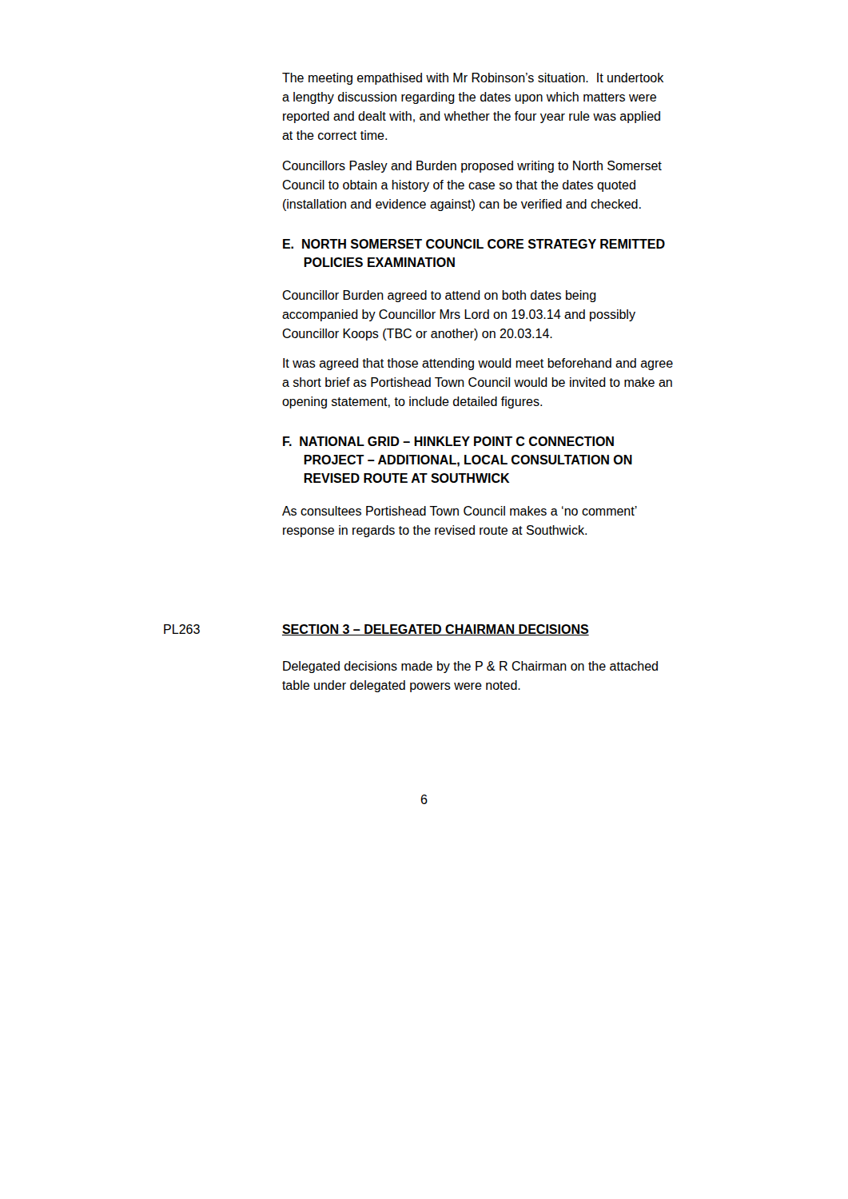The meeting empathised with Mr Robinson’s situation. It undertook a lengthy discussion regarding the dates upon which matters were reported and dealt with, and whether the four year rule was applied at the correct time.
Councillors Pasley and Burden proposed writing to North Somerset Council to obtain a history of the case so that the dates quoted (installation and evidence against) can be verified and checked.
E. NORTH SOMERSET COUNCIL CORE STRATEGY REMITTED POLICIES EXAMINATION
Councillor Burden agreed to attend on both dates being accompanied by Councillor Mrs Lord on 19.03.14 and possibly Councillor Koops (TBC or another) on 20.03.14.
It was agreed that those attending would meet beforehand and agree a short brief as Portishead Town Council would be invited to make an opening statement, to include detailed figures.
F. NATIONAL GRID – HINKLEY POINT C CONNECTION PROJECT – ADDITIONAL, LOCAL CONSULTATION ON REVISED ROUTE AT SOUTHWICK
As consultees Portishead Town Council makes a ‘no comment’ response in regards to the revised route at Southwick.
PL263
SECTION 3 – DELEGATED CHAIRMAN DECISIONS
Delegated decisions made by the P & R Chairman on the attached table under delegated powers were noted.
6